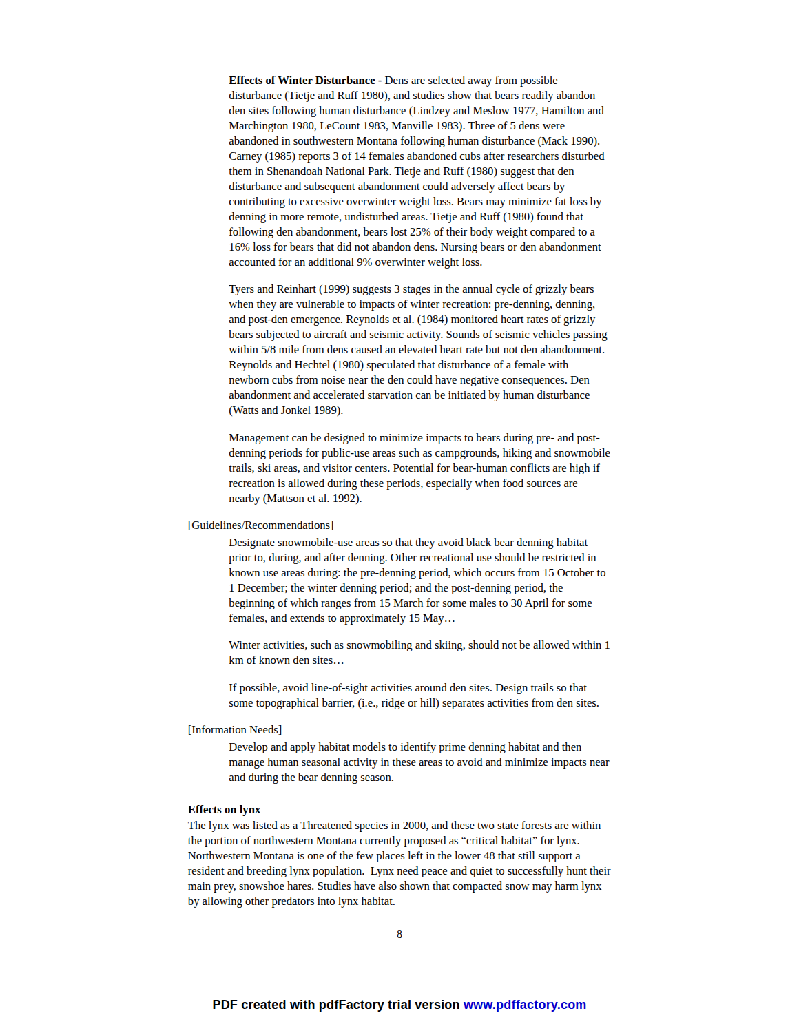Effects of Winter Disturbance - Dens are selected away from possible disturbance (Tietje and Ruff 1980), and studies show that bears readily abandon den sites following human disturbance (Lindzey and Meslow 1977, Hamilton and Marchington 1980, LeCount 1983, Manville 1983). Three of 5 dens were abandoned in southwestern Montana following human disturbance (Mack 1990). Carney (1985) reports 3 of 14 females abandoned cubs after researchers disturbed them in Shenandoah National Park. Tietje and Ruff (1980) suggest that den disturbance and subsequent abandonment could adversely affect bears by contributing to excessive overwinter weight loss. Bears may minimize fat loss by denning in more remote, undisturbed areas. Tietje and Ruff (1980) found that following den abandonment, bears lost 25% of their body weight compared to a 16% loss for bears that did not abandon dens. Nursing bears or den abandonment accounted for an additional 9% overwinter weight loss.
Tyers and Reinhart (1999) suggests 3 stages in the annual cycle of grizzly bears when they are vulnerable to impacts of winter recreation: pre-denning, denning, and post-den emergence. Reynolds et al. (1984) monitored heart rates of grizzly bears subjected to aircraft and seismic activity. Sounds of seismic vehicles passing within 5/8 mile from dens caused an elevated heart rate but not den abandonment. Reynolds and Hechtel (1980) speculated that disturbance of a female with newborn cubs from noise near the den could have negative consequences. Den abandonment and accelerated starvation can be initiated by human disturbance (Watts and Jonkel 1989).
Management can be designed to minimize impacts to bears during pre- and post-denning periods for public-use areas such as campgrounds, hiking and snowmobile trails, ski areas, and visitor centers. Potential for bear-human conflicts are high if recreation is allowed during these periods, especially when food sources are nearby (Mattson et al. 1992).
[Guidelines/Recommendations]
Designate snowmobile-use areas so that they avoid black bear denning habitat prior to, during, and after denning. Other recreational use should be restricted in known use areas during: the pre-denning period, which occurs from 15 October to 1 December; the winter denning period; and the post-denning period, the beginning of which ranges from 15 March for some males to 30 April for some females, and extends to approximately 15 May…
Winter activities, such as snowmobiling and skiing, should not be allowed within 1 km of known den sites…
If possible, avoid line-of-sight activities around den sites. Design trails so that some topographical barrier, (i.e., ridge or hill) separates activities from den sites.
[Information Needs]
Develop and apply habitat models to identify prime denning habitat and then manage human seasonal activity in these areas to avoid and minimize impacts near and during the bear denning season.
Effects on lynx
The lynx was listed as a Threatened species in 2000, and these two state forests are within the portion of northwestern Montana currently proposed as “critical habitat” for lynx. Northwestern Montana is one of the few places left in the lower 48 that still support a resident and breeding lynx population. Lynx need peace and quiet to successfully hunt their main prey, snowshoe hares. Studies have also shown that compacted snow may harm lynx by allowing other predators into lynx habitat.
8
PDF created with pdfFactory trial version www.pdffactory.com